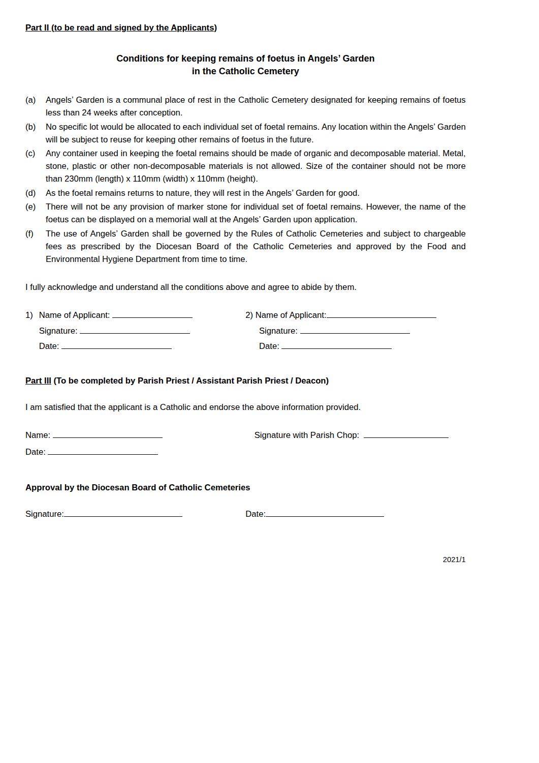Part II (to be read and signed by the Applicants)
Conditions for keeping remains of foetus in Angels’ Garden
in the Catholic Cemetery
(a) Angels’ Garden is a communal place of rest in the Catholic Cemetery designated for keeping remains of foetus less than 24 weeks after conception.
(b) No specific lot would be allocated to each individual set of foetal remains. Any location within the Angels’ Garden will be subject to reuse for keeping other remains of foetus in the future.
(c) Any container used in keeping the foetal remains should be made of organic and decomposable material. Metal, stone, plastic or other non-decomposable materials is not allowed. Size of the container should not be more than 230mm (length) x 110mm (width) x 110mm (height).
(d) As the foetal remains returns to nature, they will rest in the Angels’ Garden for good.
(e) There will not be any provision of marker stone for individual set of foetal remains. However, the name of the foetus can be displayed on a memorial wall at the Angels’ Garden upon application.
(f) The use of Angels’ Garden shall be governed by the Rules of Catholic Cemeteries and subject to chargeable fees as prescribed by the Diocesan Board of the Catholic Cemeteries and approved by the Food and Environmental Hygiene Department from time to time.
I fully acknowledge and understand all the conditions above and agree to abide by them.
| 1) Name of Applicant: | 2) Name of Applicant: |
| Signature: | Signature: |
| Date: | Date: |
Part III (To be completed by Parish Priest / Assistant Parish Priest / Deacon)
I am satisfied that the applicant is a Catholic and endorse the above information provided.
| Name: | Signature with Parish Chop: |
| Date: | |
Approval by the Diocesan Board of Catholic Cemeteries
| Signature: | Date: |
2021/1